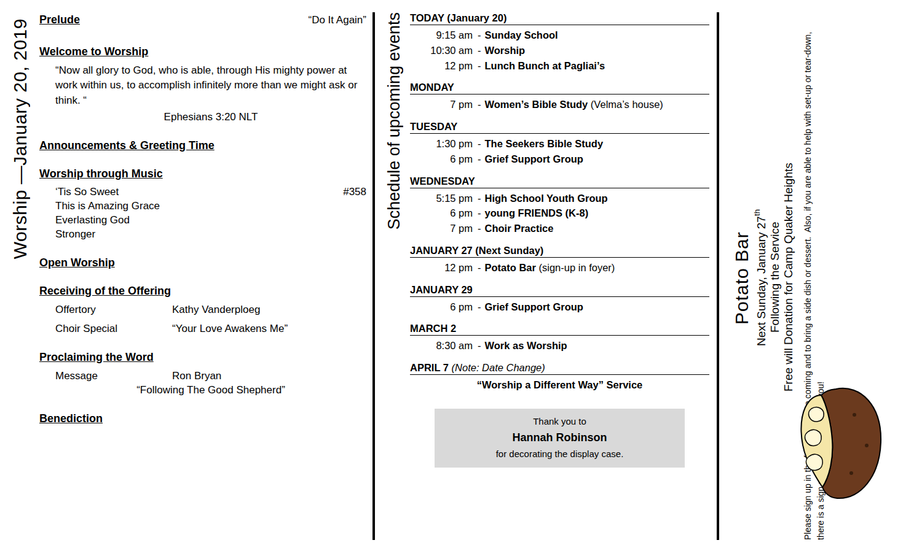Worship —January 20, 2019
Prelude
“Do It Again”
Welcome to Worship
“Now all glory to God, who is able, through His mighty power at work within us, to accomplish infinitely more than we might ask or think. “ Ephesians 3:20 NLT
Announcements & Greeting Time
Worship through Music
‘Tis So Sweet#358
This is Amazing Grace
Everlasting God
Stronger
Open Worship
Receiving of the Offering
Offertory Kathy Vanderploeg
Choir Special “Your Love Awakens Me”
Proclaiming the Word
Message Ron Bryan
“Following The Good Shepherd”
Benediction
Schedule of upcoming events
TODAY (January 20)
9:15 am-Sunday School
10:30 am-Worship
12 pm-Lunch Bunch at Pagliai’s
MONDAY
7 pm-Women’s Bible Study (Velma’s house)
TUESDAY
1:30 pm-The Seekers Bible Study
6 pm-Grief Support Group
WEDNESDAY
5:15 pm-High School Youth Group
6 pm-young FRIENDS (K-8)
7 pm-Choir Practice
JANUARY 27 (Next Sunday)
12 pm-Potato Bar (sign-up in foyer)
JANUARY 29
6 pm-Grief Support Group
MARCH 2
8:30 am-Work as Worship
APRIL 7 (Note: Date Change)
“Worship a Different Way” Service
Thank you to Hannah Robinson for decorating the display case.
Potato Bar
Next Sunday, January 27th
Following the Service
Free will Donation for Camp Quaker Heights
Please sign up in the foyer if you are coming and to bring a side dish or dessert. Also, if you are able to help with set-up or tear-down, there is a sign up for that too. Thank you!